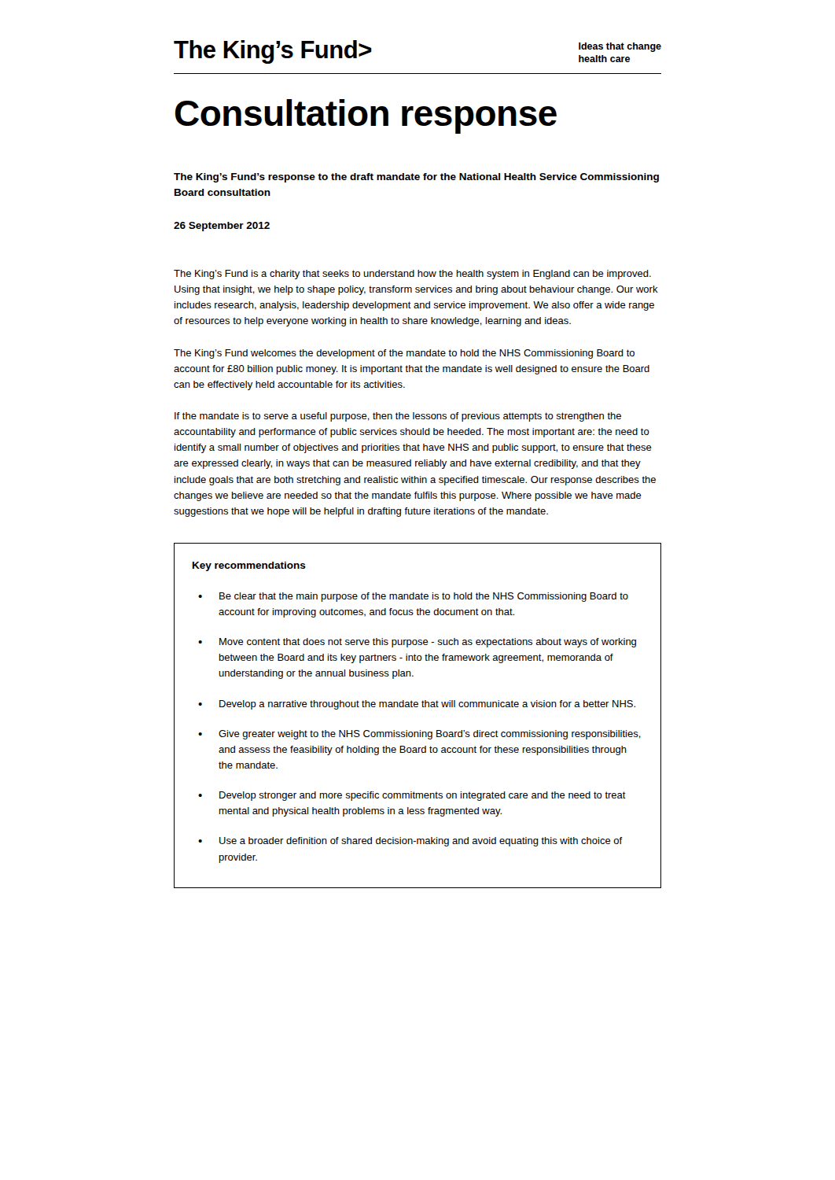The King’s Fund>
Ideas that change
health care
Consultation response
The King’s Fund’s response to the draft mandate for the National Health Service Commissioning Board consultation
26 September 2012
The King’s Fund is a charity that seeks to understand how the health system in England can be improved. Using that insight, we help to shape policy, transform services and bring about behaviour change. Our work includes research, analysis, leadership development and service improvement. We also offer a wide range of resources to help everyone working in health to share knowledge, learning and ideas.
The King’s Fund welcomes the development of the mandate to hold the NHS Commissioning Board to account for £80 billion public money. It is important that the mandate is well designed to ensure the Board can be effectively held accountable for its activities.
If the mandate is to serve a useful purpose, then the lessons of previous attempts to strengthen the accountability and performance of public services should be heeded. The most important are: the need to identify a small number of objectives and priorities that have NHS and public support, to ensure that these are expressed clearly, in ways that can be measured reliably and have external credibility, and that they include goals that are both stretching and realistic within a specified timescale. Our response describes the changes we believe are needed so that the mandate fulfils this purpose. Where possible we have made suggestions that we hope will be helpful in drafting future iterations of the mandate.
Key recommendations
Be clear that the main purpose of the mandate is to hold the NHS Commissioning Board to account for improving outcomes, and focus the document on that.
Move content that does not serve this purpose - such as expectations about ways of working between the Board and its key partners - into the framework agreement, memoranda of understanding or the annual business plan.
Develop a narrative throughout the mandate that will communicate a vision for a better NHS.
Give greater weight to the NHS Commissioning Board’s direct commissioning responsibilities, and assess the feasibility of holding the Board to account for these responsibilities through the mandate.
Develop stronger and more specific commitments on integrated care and the need to treat mental and physical health problems in a less fragmented way.
Use a broader definition of shared decision-making and avoid equating this with choice of provider.